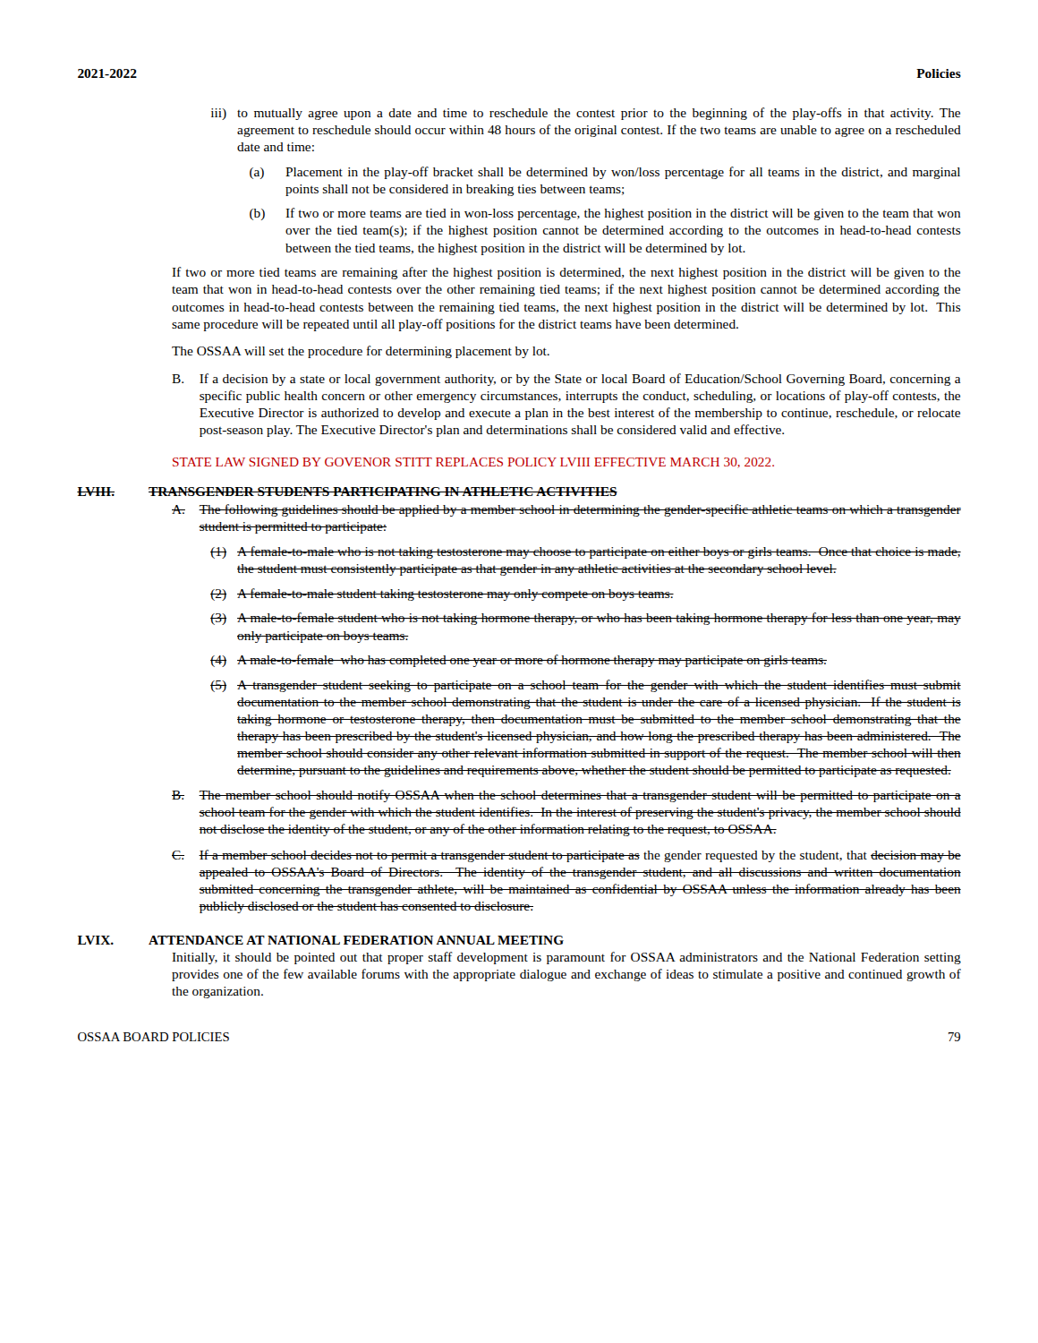2021-2022 Policies
iii) to mutually agree upon a date and time to reschedule the contest prior to the beginning of the play-offs in that activity. The agreement to reschedule should occur within 48 hours of the original contest. If the two teams are unable to agree on a rescheduled date and time:
(a) Placement in the play-off bracket shall be determined by won/loss percentage for all teams in the district, and marginal points shall not be considered in breaking ties between teams;
(b) If two or more teams are tied in won-loss percentage, the highest position in the district will be given to the team that won over the tied team(s); if the highest position cannot be determined according to the outcomes in head-to-head contests between the tied teams, the highest position in the district will be determined by lot.
If two or more tied teams are remaining after the highest position is determined, the next highest position in the district will be given to the team that won in head-to-head contests over the other remaining tied teams; if the next highest position cannot be determined according the outcomes in head-to-head contests between the remaining tied teams, the next highest position in the district will be determined by lot. This same procedure will be repeated until all play-off positions for the district teams have been determined.
The OSSAA will set the procedure for determining placement by lot.
B. If a decision by a state or local government authority, or by the State or local Board of Education/School Governing Board, concerning a specific public health concern or other emergency circumstances, interrupts the conduct, scheduling, or locations of play-off contests, the Executive Director is authorized to develop and execute a plan in the best interest of the membership to continue, reschedule, or relocate post-season play. The Executive Director's plan and determinations shall be considered valid and effective.
STATE LAW SIGNED BY GOVENOR STITT REPLACES POLICY LVIII EFFECTIVE MARCH 30, 2022.
LVIII. TRANSGENDER STUDENTS PARTICIPATING IN ATHLETIC ACTIVITIES
A. The following guidelines should be applied by a member school in determining the gender-specific athletic teams on which a transgender student is permitted to participate:
(1) A female-to-male who is not taking testosterone may choose to participate on either boys or girls teams. Once that choice is made, the student must consistently participate as that gender in any athletic activities at the secondary school level.
(2) A female-to-male student taking testosterone may only compete on boys teams.
(3) A male-to-female student who is not taking hormone therapy, or who has been taking hormone therapy for less than one year, may only participate on boys teams.
(4) A male-to-female who has completed one year or more of hormone therapy may participate on girls teams.
(5) A transgender student seeking to participate on a school team for the gender with which the student identifies must submit documentation to the member school demonstrating that the student is under the care of a licensed physician. If the student is taking hormone or testosterone therapy, then documentation must be submitted to the member school demonstrating that the therapy has been prescribed by the student's licensed physician, and how long the prescribed therapy has been administered. The member school should consider any other relevant information submitted in support of the request. The member school will then determine, pursuant to the guidelines and requirements above, whether the student should be permitted to participate as requested.
B. The member school should notify OSSAA when the school determines that a transgender student will be permitted to participate on a school team for the gender with which the student identifies. In the interest of preserving the student's privacy, the member school should not disclose the identity of the student, or any of the other information relating to the request, to OSSAA.
C. If a member school decides not to permit a transgender student to participate as the gender requested by the student, that decision may be appealed to OSSAA's Board of Directors. The identity of the transgender student, and all discussions and written documentation submitted concerning the transgender athlete, will be maintained as confidential by OSSAA unless the information already has been publicly disclosed or the student has consented to disclosure.
LVIX. ATTENDANCE AT NATIONAL FEDERATION ANNUAL MEETING
Initially, it should be pointed out that proper staff development is paramount for OSSAA administrators and the National Federation setting provides one of the few available forums with the appropriate dialogue and exchange of ideas to stimulate a positive and continued growth of the organization.
OSSAA BOARD POLICIES 79